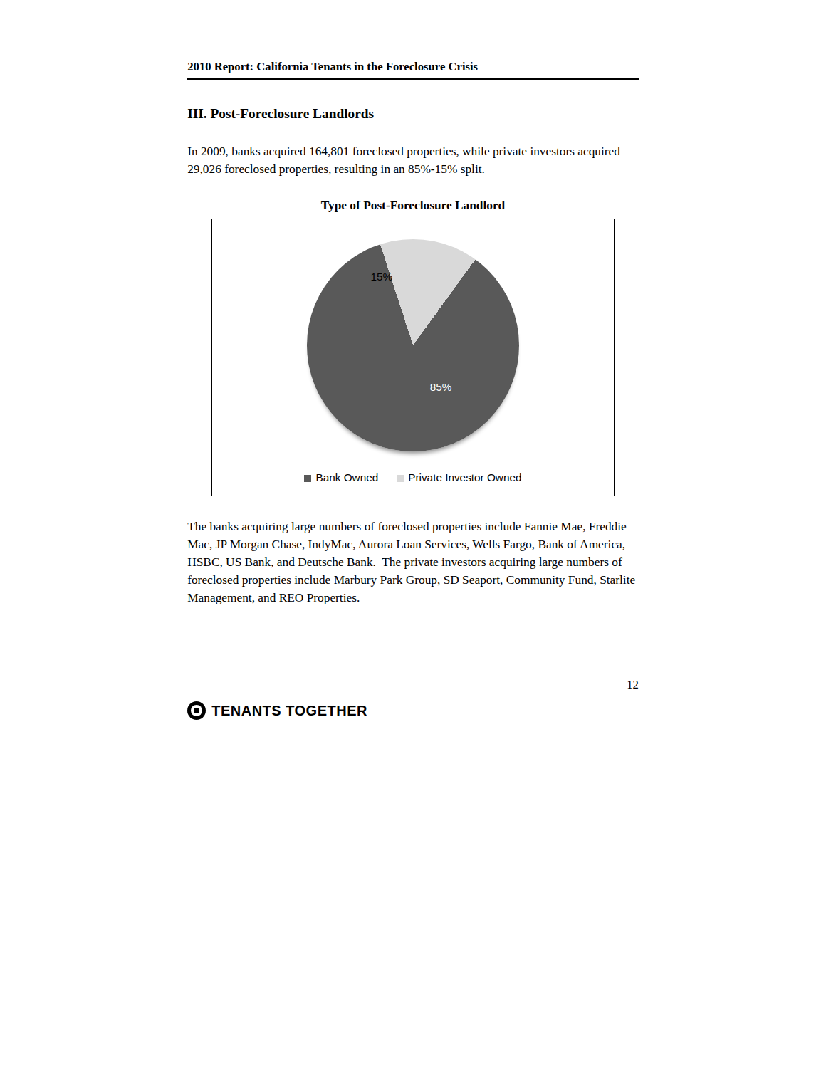2010 Report: California Tenants in the Foreclosure Crisis
III. Post-Foreclosure Landlords
In 2009, banks acquired 164,801 foreclosed properties, while private investors acquired 29,026 foreclosed properties, resulting in an 85%-15% split.
Type of Post-Foreclosure Landlord
15%
85%
Bank Owned
Private Investor Owned
The banks acquiring large numbers of foreclosed properties include Fannie Mae, Freddie Mac, JP Morgan Chase, IndyMac, Aurora Loan Services, Wells Fargo, Bank of America, HSBC, US Bank, and Deutsche Bank. The private investors acquiring large numbers of foreclosed properties include Marbury Park Group, SD Seaport, Community Fund, Starlite Management, and REO Properties.
12
TENANTS TOGETHER